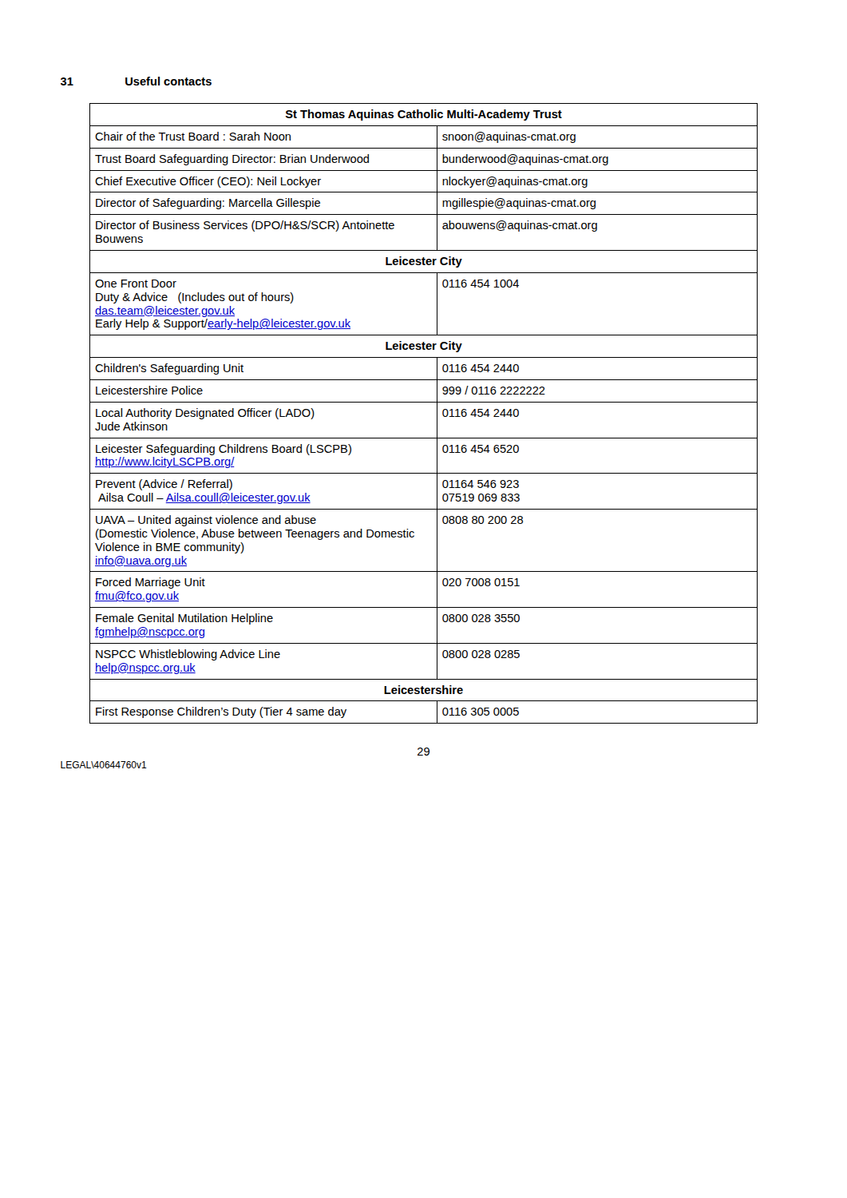31 Useful contacts
| St Thomas Aquinas Catholic Multi-Academy Trust |
| Chair of the Trust Board : Sarah Noon | snoon@aquinas-cmat.org |
| Trust Board Safeguarding Director: Brian Underwood | bunderwood@aquinas-cmat.org |
| Chief Executive Officer (CEO): Neil Lockyer | nlockyer@aquinas-cmat.org |
| Director of Safeguarding: Marcella Gillespie | mgillespie@aquinas-cmat.org |
| Director of Business Services (DPO/H&S/SCR) Antoinette Bouwens | abouwens@aquinas-cmat.org |
| Leicester City |
| One Front Door Duty & Advice (Includes out of hours) das.team@leicester.gov.uk Early Help & Support/ early-help@leicester.gov.uk | 0116 454 1004 |
| Leicester City |
| Children's Safeguarding Unit | 0116 454 2440 |
| Leicestershire Police | 999 / 0116 2222222 |
| Local Authority Designated Officer (LADO) Jude Atkinson | 0116 454 2440 |
| Leicester Safeguarding Childrens Board (LSCPB) http://www.lcityLSCPB.org/ | 0116 454 6520 |
| Prevent (Advice / Referral) Ailsa Coull – Ailsa.coull@leicester.gov.uk | 01164 546 923 07519 069 833 |
| UAVA – United against violence and abuse (Domestic Violence, Abuse between Teenagers and Domestic Violence in BME community) info@uava.org.uk | 0808 80 200 28 |
| Forced Marriage Unit fmu@fco.gov.uk | 020 7008 0151 |
| Female Genital Mutilation Helpline fgmhelp@nscpcc.org | 0800 028 3550 |
| NSPCC Whistleblowing Advice Line help@nspcc.org.uk | 0800 028 0285 |
| Leicestershire |
| First Response Children’s Duty (Tier 4 same day | 0116 305 0005 |
29
LEGAL\40644760v1